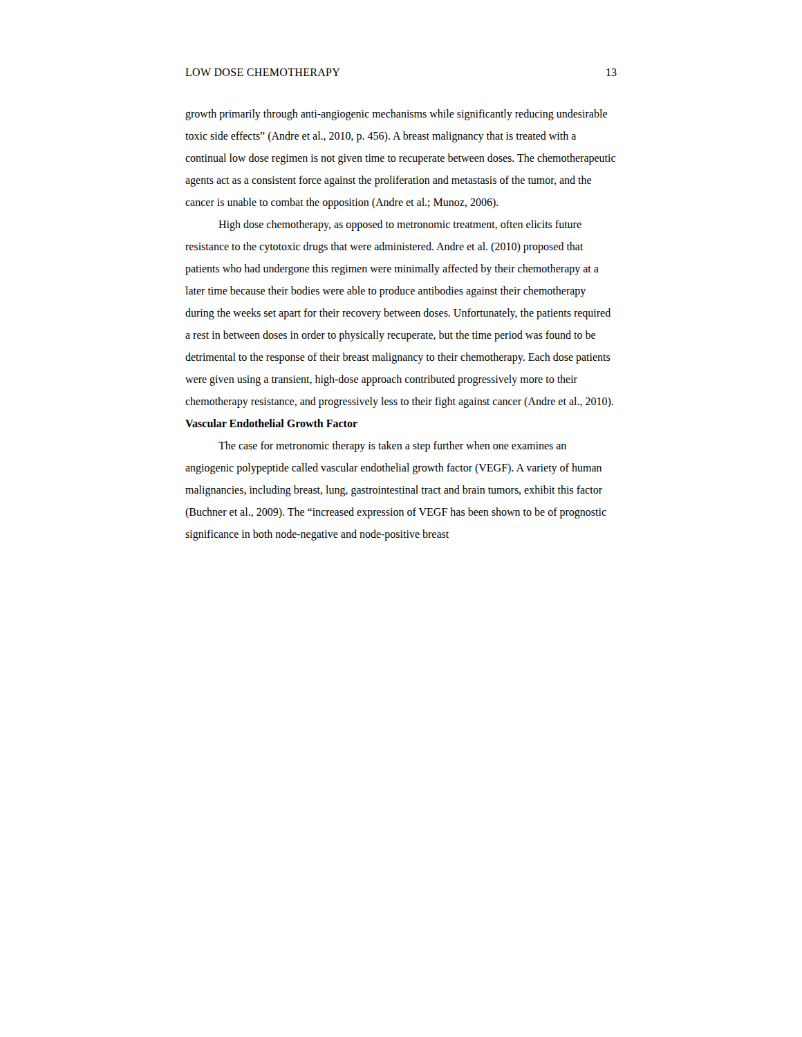Low Dose Chemotherapy 13
growth primarily through anti-angiogenic mechanisms while significantly reducing undesirable toxic side effects” (Andre et al., 2010, p. 456). A breast malignancy that is treated with a continual low dose regimen is not given time to recuperate between doses. The chemotherapeutic agents act as a consistent force against the proliferation and metastasis of the tumor, and the cancer is unable to combat the opposition (Andre et al.; Munoz, 2006).
High dose chemotherapy, as opposed to metronomic treatment, often elicits future resistance to the cytotoxic drugs that were administered. Andre et al. (2010) proposed that patients who had undergone this regimen were minimally affected by their chemotherapy at a later time because their bodies were able to produce antibodies against their chemotherapy during the weeks set apart for their recovery between doses. Unfortunately, the patients required a rest in between doses in order to physically recuperate, but the time period was found to be detrimental to the response of their breast malignancy to their chemotherapy. Each dose patients were given using a transient, high-dose approach contributed progressively more to their chemotherapy resistance, and progressively less to their fight against cancer (Andre et al., 2010).
Vascular Endothelial Growth Factor
The case for metronomic therapy is taken a step further when one examines an angiogenic polypeptide called vascular endothelial growth factor (VEGF). A variety of human malignancies, including breast, lung, gastrointestinal tract and brain tumors, exhibit this factor (Buchner et al., 2009). The “increased expression of VEGF has been shown to be of prognostic significance in both node-negative and node-positive breast